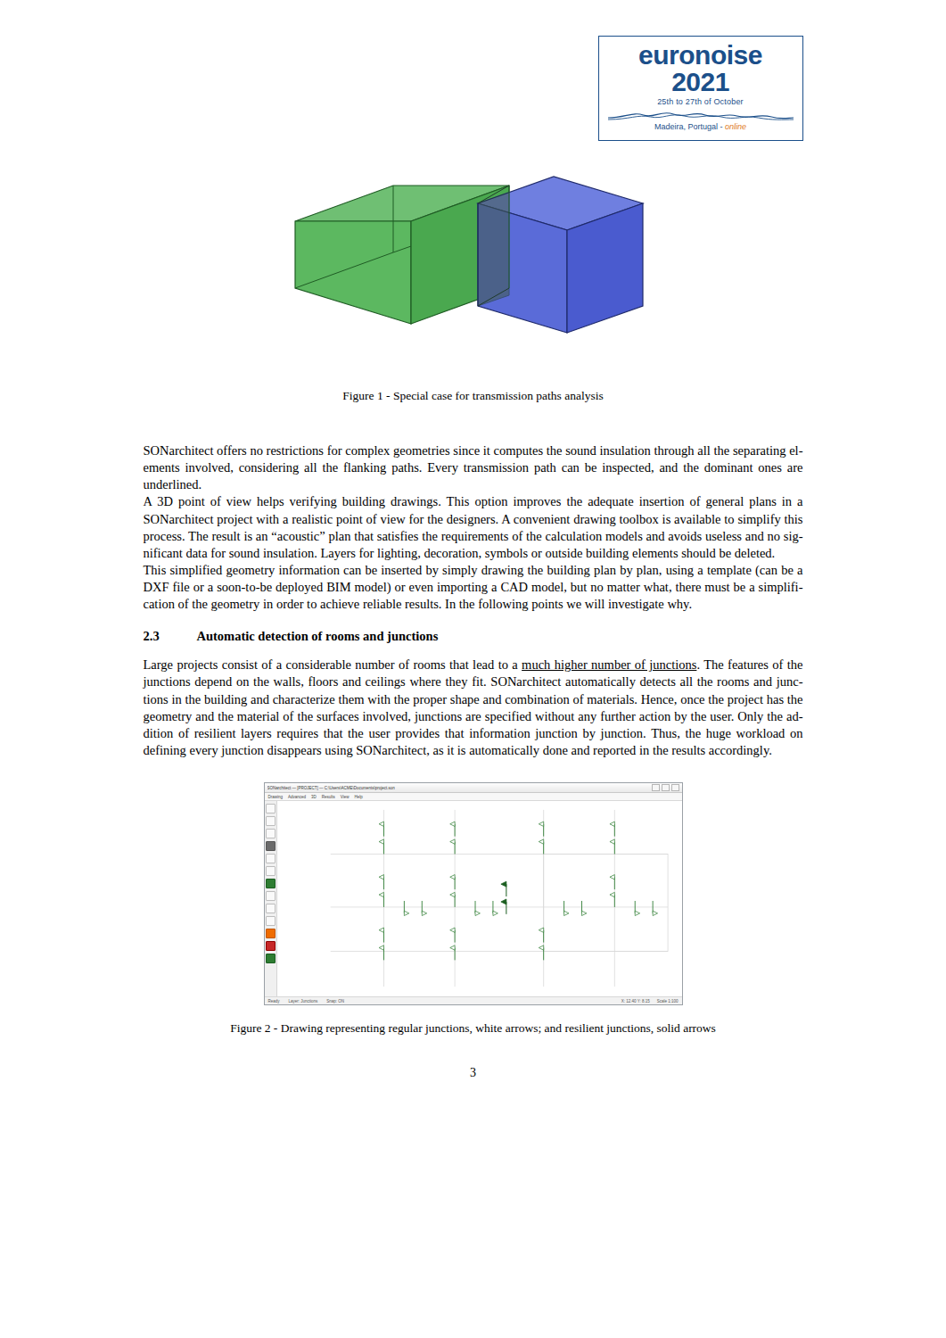euronoise 2021
25th to 27th of October
Madeira, Portugal - online
Figure 1 - Special case for transmission paths analysis
SONarchitect offers no restrictions for complex geometries since it computes the sound insulation through all the separating elements involved, considering all the flanking paths. Every transmission path can be inspected, and the dominant ones are underlined.
A 3D point of view helps verifying building drawings. This option improves the adequate insertion of general plans in a SONarchitect project with a realistic point of view for the designers. A convenient drawing toolbox is available to simplify this process. The result is an “acoustic” plan that satisfies the requirements of the calculation models and avoids useless and no significant data for sound insulation. Layers for lighting, decoration, symbols or outside building elements should be deleted.
This simplified geometry information can be inserted by simply drawing the building plan by plan, using a template (can be a DXF file or a soon-to-be deployed BIM model) or even importing a CAD model, but no matter what, there must be a simplification of the geometry in order to achieve reliable results. In the following points we will investigate why.
2.3 Automatic detection of rooms and junctions
Large projects consist of a considerable number of rooms that lead to a much higher number of junctions. The features of the junctions depend on the walls, floors and ceilings where they fit. SONarchitect automatically detects all the rooms and junctions in the building and characterize them with the proper shape and combination of materials. Hence, once the project has the geometry and the material of the surfaces involved, junctions are specified without any further action by the user. Only the addition of resilient layers requires that the user provides that information junction by junction. Thus, the huge workload on defining every junction disappears using SONarchitect, as it is automatically done and reported in the results accordingly.
SONarchitect — [PROJECT] — C:\Users\ACME\Documents\project.son
Drawing Advanced 3D Results View Help
Ready Layer: Junctions Snap: ON
X: 12.40 Y: 8.15 Scale 1:100
Figure 2 - Drawing representing regular junctions, white arrows; and resilient junctions, solid arrows
3